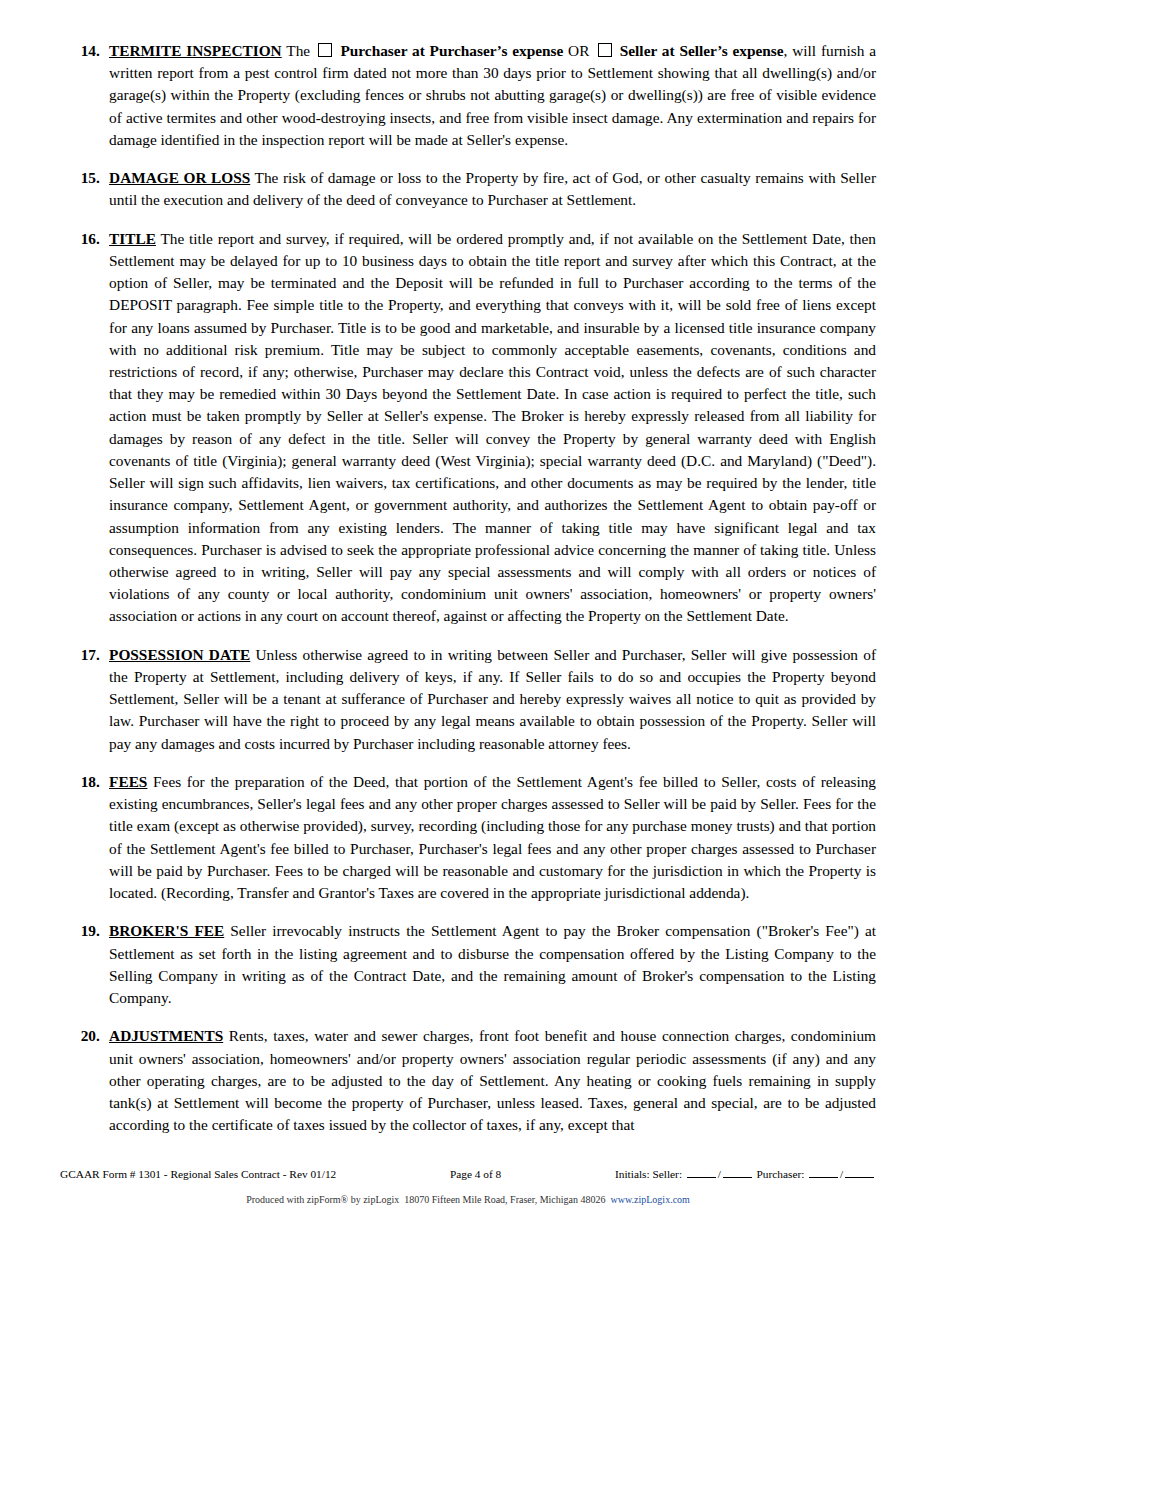TERMITE INSPECTION The Purchaser at Purchaser’s expense OR Seller at Seller’s expense, will furnish a written report from a pest control firm dated not more than 30 days prior to Settlement showing that all dwelling(s) and/or garage(s) within the Property (excluding fences or shrubs not abutting garage(s) or dwelling(s)) are free of visible evidence of active termites and other wood-destroying insects, and free from visible insect damage. Any extermination and repairs for damage identified in the inspection report will be made at Seller's expense.
DAMAGE OR LOSS The risk of damage or loss to the Property by fire, act of God, or other casualty remains with Seller until the execution and delivery of the deed of conveyance to Purchaser at Settlement.
TITLE The title report and survey, if required, will be ordered promptly and, if not available on the Settlement Date, then Settlement may be delayed for up to 10 business days to obtain the title report and survey after which this Contract, at the option of Seller, may be terminated and the Deposit will be refunded in full to Purchaser according to the terms of the DEPOSIT paragraph. Fee simple title to the Property, and everything that conveys with it, will be sold free of liens except for any loans assumed by Purchaser. Title is to be good and marketable, and insurable by a licensed title insurance company with no additional risk premium. Title may be subject to commonly acceptable easements, covenants, conditions and restrictions of record, if any; otherwise, Purchaser may declare this Contract void, unless the defects are of such character that they may be remedied within 30 Days beyond the Settlement Date. In case action is required to perfect the title, such action must be taken promptly by Seller at Seller's expense. The Broker is hereby expressly released from all liability for damages by reason of any defect in the title. Seller will convey the Property by general warranty deed with English covenants of title (Virginia); general warranty deed (West Virginia); special warranty deed (D.C. and Maryland) ("Deed"). Seller will sign such affidavits, lien waivers, tax certifications, and other documents as may be required by the lender, title insurance company, Settlement Agent, or government authority, and authorizes the Settlement Agent to obtain pay-off or assumption information from any existing lenders. The manner of taking title may have significant legal and tax consequences. Purchaser is advised to seek the appropriate professional advice concerning the manner of taking title. Unless otherwise agreed to in writing, Seller will pay any special assessments and will comply with all orders or notices of violations of any county or local authority, condominium unit owners' association, homeowners' or property owners' association or actions in any court on account thereof, against or affecting the Property on the Settlement Date.
POSSESSION DATE Unless otherwise agreed to in writing between Seller and Purchaser, Seller will give possession of the Property at Settlement, including delivery of keys, if any. If Seller fails to do so and occupies the Property beyond Settlement, Seller will be a tenant at sufferance of Purchaser and hereby expressly waives all notice to quit as provided by law. Purchaser will have the right to proceed by any legal means available to obtain possession of the Property. Seller will pay any damages and costs incurred by Purchaser including reasonable attorney fees.
FEES Fees for the preparation of the Deed, that portion of the Settlement Agent's fee billed to Seller, costs of releasing existing encumbrances, Seller's legal fees and any other proper charges assessed to Seller will be paid by Seller. Fees for the title exam (except as otherwise provided), survey, recording (including those for any purchase money trusts) and that portion of the Settlement Agent's fee billed to Purchaser, Purchaser's legal fees and any other proper charges assessed to Purchaser will be paid by Purchaser. Fees to be charged will be reasonable and customary for the jurisdiction in which the Property is located. (Recording, Transfer and Grantor's Taxes are covered in the appropriate jurisdictional addenda).
BROKER'S FEE Seller irrevocably instructs the Settlement Agent to pay the Broker compensation ("Broker's Fee") at Settlement as set forth in the listing agreement and to disburse the compensation offered by the Listing Company to the Selling Company in writing as of the Contract Date, and the remaining amount of Broker's compensation to the Listing Company.
ADJUSTMENTS Rents, taxes, water and sewer charges, front foot benefit and house connection charges, condominium unit owners' association, homeowners' and/or property owners' association regular periodic assessments (if any) and any other operating charges, are to be adjusted to the day of Settlement. Any heating or cooking fuels remaining in supply tank(s) at Settlement will become the property of Purchaser, unless leased. Taxes, general and special, are to be adjusted according to the certificate of taxes issued by the collector of taxes, if any, except that
GCAAR Form # 1301 - Regional Sales Contract - Rev 01/12 Page 4 of 8 Initials: Seller: / Purchaser: /
Produced with zipForm® by zipLogix 18070 Fifteen Mile Road, Fraser, Michigan 48026 www.zipLogix.com